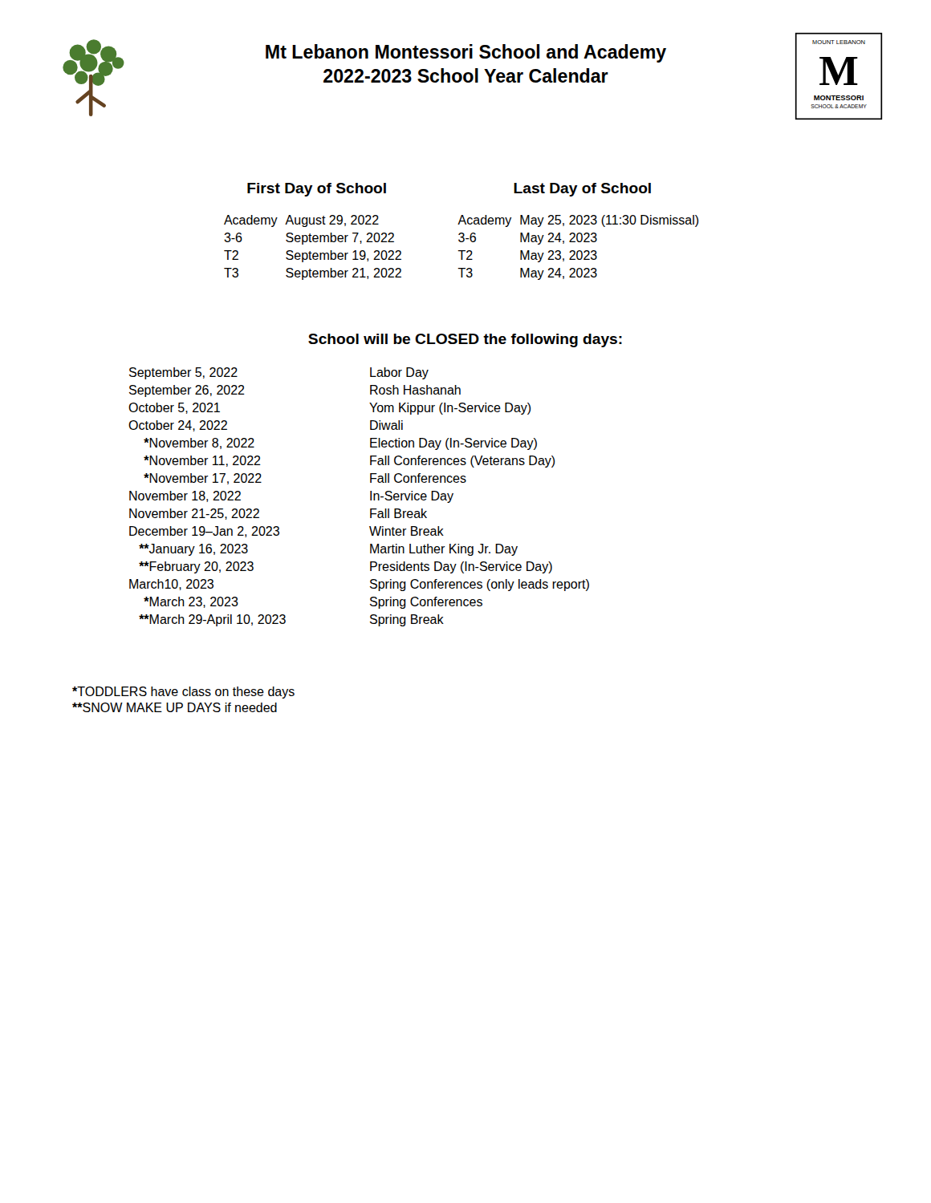Mt Lebanon Montessori School and Academy
2022-2023 School Year Calendar
First Day of School
| Academy | August 29, 2022 |
| 3-6 | September 7, 2022 |
| T2 | September 19, 2022 |
| T3 | September 21, 2022 |
Last Day of School
| Academy | May 25, 2023 (11:30 Dismissal) |
| 3-6 | May 24, 2023 |
| T2 | May 23, 2023 |
| T3 | May 24, 2023 |
School will be CLOSED the following days:
| September 5, 2022 | Labor Day |
| September 26, 2022 | Rosh Hashanah |
| October 5, 2021 | Yom Kippur (In-Service Day) |
| October 24, 2022 | Diwali |
| * November 8, 2022 | Election Day (In-Service Day) |
| * November 11, 2022 | Fall Conferences (Veterans Day) |
| * November 17, 2022 | Fall Conferences |
| November 18, 2022 | In-Service Day |
| November 21-25, 2022 | Fall Break |
| December 19–Jan 2, 2023 | Winter Break |
| ** January 16, 2023 | Martin Luther King Jr. Day |
| ** February 20, 2023 | Presidents Day (In-Service Day) |
| March10, 2023 | Spring Conferences (only leads report) |
| * March 23, 2023 | Spring Conferences |
| ** March 29-April 10, 2023 | Spring Break |
*TODDLERS have class on these days
**SNOW MAKE UP DAYS if needed